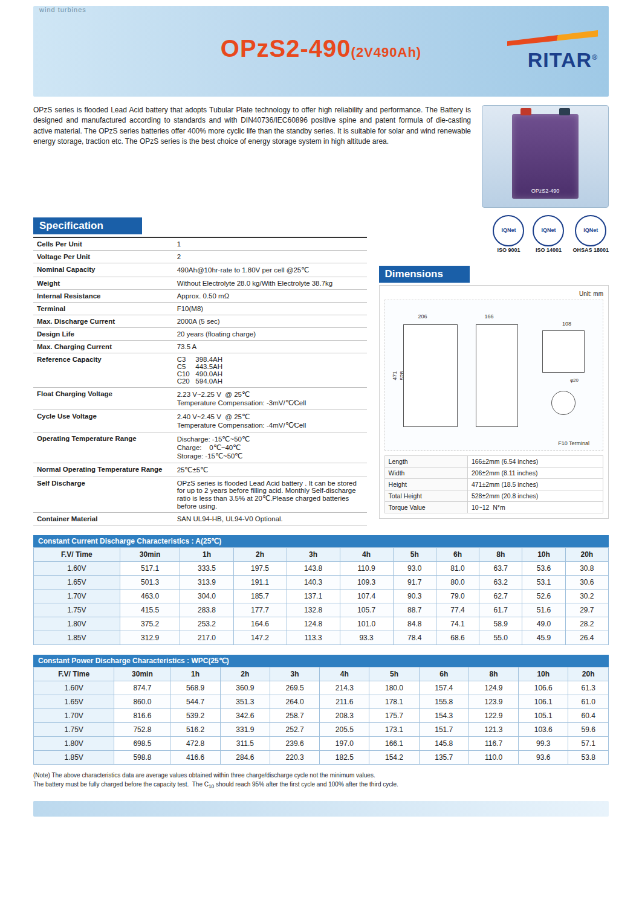wind turbines
OPzS2-490(2V490Ah)
RITAR®
OPzS series is flooded Lead Acid battery that adopts Tubular Plate technology to offer high reliability and performance. The Battery is designed and manufactured according to standards and with DIN40736/IEC60896 positive spine and patent formula of die-casting active material. The OPzS series batteries offer 400% more cyclic life than the standby series. It is suitable for solar and wind renewable energy storage, traction etc. The OPzS series is the best choice of energy storage system in high altitude area.
OPzS2-490
Specification
| Cells Per Unit | 1 |
| Voltage Per Unit | 2 |
| Nominal Capacity | 490Ah@10hr-rate to 1.80V per cell @25℃ |
| Weight | Without Electrolyte 28.0 kg/With Electrolyte 38.7kg |
| Internal Resistance | Approx. 0.50 mΩ |
| Terminal | F10(M8) |
| Max. Discharge Current | 2000A (5 sec) |
| Design Life | 20 years (floating charge) |
| Max. Charging Current | 73.5 A |
| Reference Capacity | C3 398.4AH C5 443.5AH C10 490.0AH C20 594.0AH |
| Float Charging Voltage | 2.23 V~2.25 V @ 25℃ Temperature Compensation: -3mV/℃∕Cell |
| Cycle Use Voltage | 2.40 V~2.45 V @ 25℃ Temperature Compensation: -4mV/℃∕Cell |
| Operating Temperature Range | Discharge: -15℃~50℃ Charge: 0℃~40℃ Storage: -15℃~50℃ |
| Normal Operating Temperature Range | 25℃±5℃ |
| Self Discharge | OPzS series is flooded Lead Acid battery . It can be stored for up to 2 years before filling acid. Monthly Self-discharge ratio is less than 3.5% at 20℃.Please charged batteries before using. |
| Container Material | SAN UL94-HB, UL94-V0 Optional. |
IQNet
ISO 9001
IQNet
ISO 14001
IQNet
OHSAS 18001
Dimensions
Unit: mm
206 166 108 471 528 φ20 F10 Terminal
| Length | 166±2mm (6.54 inches) |
| Width | 206±2mm (8.11 inches) |
| Height | 471±2mm (18.5 inches) |
| Total Height | 528±2mm (20.8 inches) |
| Torque Value | 10~12 N*m |
Constant Current Discharge Characteristics : A(25℃)
| F.V/ Time | 30min | 1h | 2h | 3h | 4h | 5h | 6h | 8h | 10h | 20h |
| --- | --- | --- | --- | --- | --- | --- | --- | --- | --- | --- |
| 1.60V | 517.1 | 333.5 | 197.5 | 143.8 | 110.9 | 93.0 | 81.0 | 63.7 | 53.6 | 30.8 |
| 1.65V | 501.3 | 313.9 | 191.1 | 140.3 | 109.3 | 91.7 | 80.0 | 63.2 | 53.1 | 30.6 |
| 1.70V | 463.0 | 304.0 | 185.7 | 137.1 | 107.4 | 90.3 | 79.0 | 62.7 | 52.6 | 30.2 |
| 1.75V | 415.5 | 283.8 | 177.7 | 132.8 | 105.7 | 88.7 | 77.4 | 61.7 | 51.6 | 29.7 |
| 1.80V | 375.2 | 253.2 | 164.6 | 124.8 | 101.0 | 84.8 | 74.1 | 58.9 | 49.0 | 28.2 |
| 1.85V | 312.9 | 217.0 | 147.2 | 113.3 | 93.3 | 78.4 | 68.6 | 55.0 | 45.9 | 26.4 |
Constant Power Discharge Characteristics : WPC(25℃)
| F.V/ Time | 30min | 1h | 2h | 3h | 4h | 5h | 6h | 8h | 10h | 20h |
| --- | --- | --- | --- | --- | --- | --- | --- | --- | --- | --- |
| 1.60V | 874.7 | 568.9 | 360.9 | 269.5 | 214.3 | 180.0 | 157.4 | 124.9 | 106.6 | 61.3 |
| 1.65V | 860.0 | 544.7 | 351.3 | 264.0 | 211.6 | 178.1 | 155.8 | 123.9 | 106.1 | 61.0 |
| 1.70V | 816.6 | 539.2 | 342.6 | 258.7 | 208.3 | 175.7 | 154.3 | 122.9 | 105.1 | 60.4 |
| 1.75V | 752.8 | 516.2 | 331.9 | 252.7 | 205.5 | 173.1 | 151.7 | 121.3 | 103.6 | 59.6 |
| 1.80V | 698.5 | 472.8 | 311.5 | 239.6 | 197.0 | 166.1 | 145.8 | 116.7 | 99.3 | 57.1 |
| 1.85V | 598.8 | 416.6 | 284.6 | 220.3 | 182.5 | 154.2 | 135.7 | 110.0 | 93.6 | 53.8 |
(Note) The above characteristics data are average values obtained within three charge/discharge cycle not the minimum values.
The battery must be fully charged before the capacity test. The C10 should reach 95% after the first cycle and 100% after the third cycle.